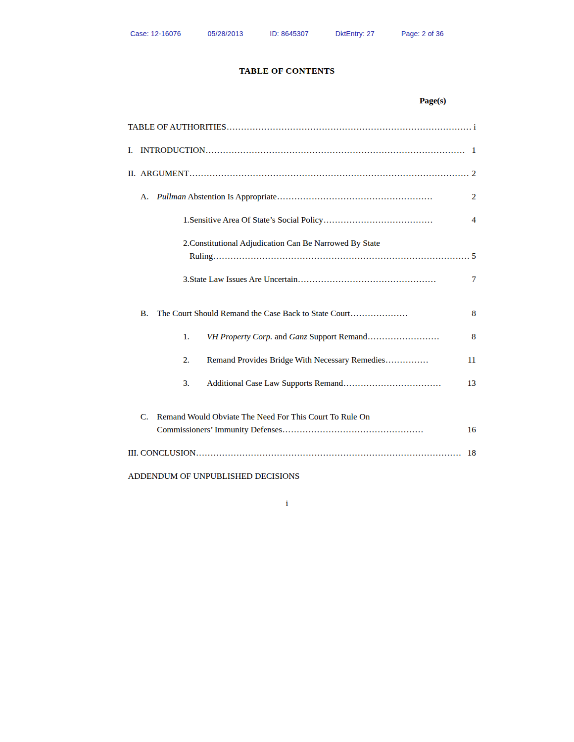Case: 12-16076 05/28/2013 ID: 8645307 DktEntry: 27 Page: 2 of 36
TABLE OF CONTENTS
Page(s)
| TABLE OF AUTHORITIES ..................................................................................... i |
| I. | INTRODUCTION .......................................................................................... 1 |
| II. | ARGUMENT ................................................................................................. 2 |
| | A. | Pullman Abstention Is Appropriate ...................................................... 2 |
| | | / 1. / Sensitive Area Of State’s Social Policy ...................................... 4 / / 2. / Constitutional Adjudication Can Be Narrowed By State Ruling ......................................................................................... 5 / / 3. / State Law Issues Are Uncertain ................................................ 7 / |
| | B. | The Court Should Remand the Case Back to State Court .................... 8 |
| | | / 1. / VH Property Corp. and Ganz Support Remand ......................... 8 / / 2. / Remand Provides Bridge With Necessary Remedies ............... 11 / / 3. / Additional Case Law Supports Remand .................................. 13 / |
| | C. | Remand Would Obviate The Need For This Court To Rule On Commissioners’ Immunity Defenses ................................................. 16 |
| III. | CONCLUSION ............................................................................................ 18 |
| ADDENDUM OF UNPUBLISHED DECISIONS |
i